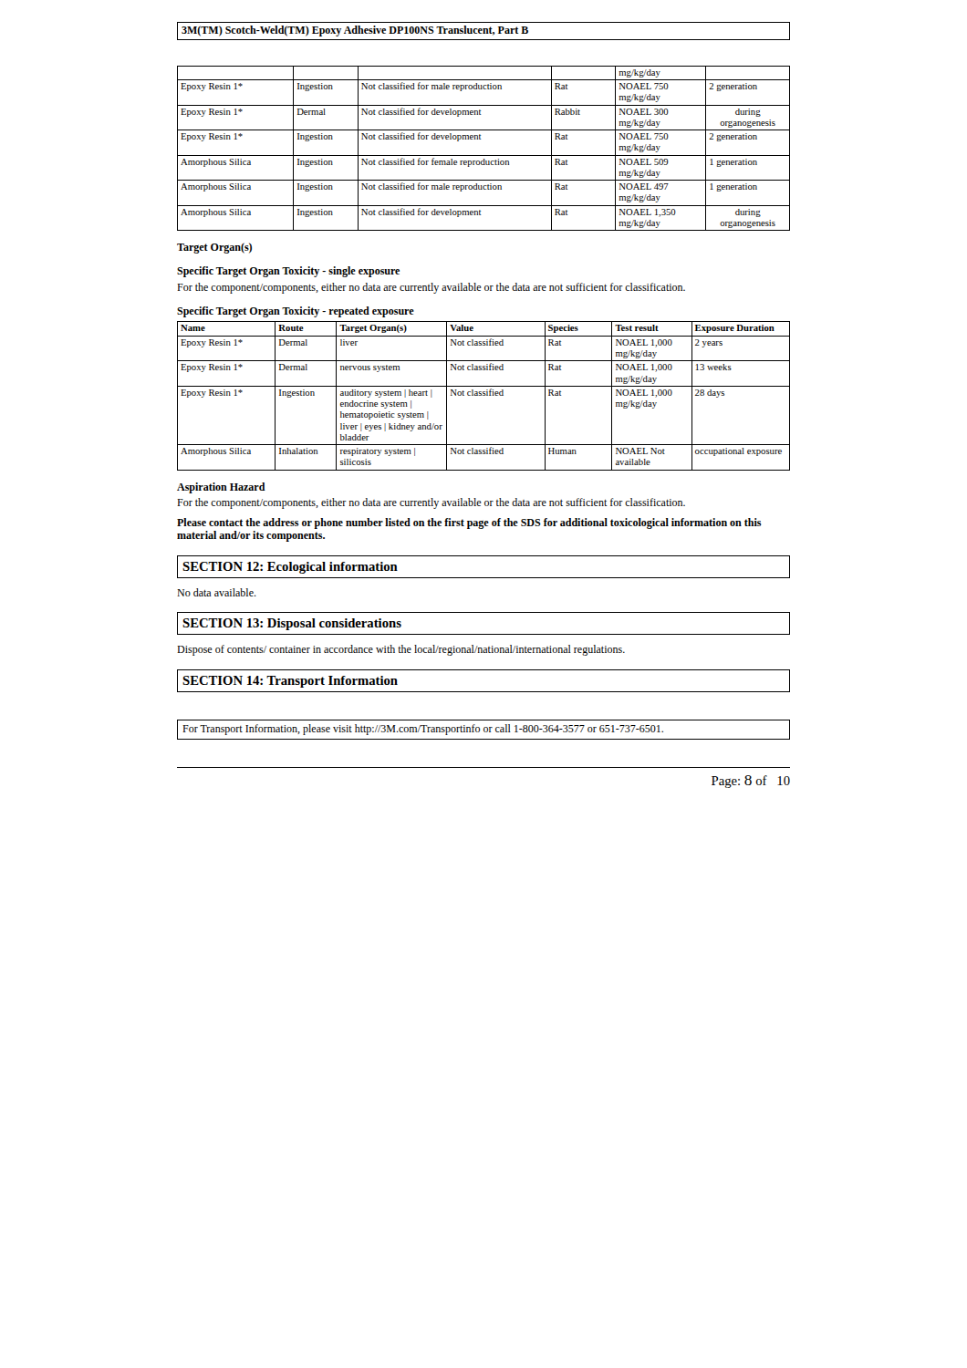3M(TM) Scotch-Weld(TM) Epoxy Adhesive DP100NS Translucent, Part B
| | | | | mg/kg/day | |
| Epoxy Resin 1* | Ingestion | Not classified for male reproduction | Rat | NOAEL 750 mg/kg/day | 2 generation |
| Epoxy Resin 1* | Dermal | Not classified for development | Rabbit | NOAEL 300 mg/kg/day | during organogenesis |
| Epoxy Resin 1* | Ingestion | Not classified for development | Rat | NOAEL 750 mg/kg/day | 2 generation |
| Amorphous Silica | Ingestion | Not classified for female reproduction | Rat | NOAEL 509 mg/kg/day | 1 generation |
| Amorphous Silica | Ingestion | Not classified for male reproduction | Rat | NOAEL 497 mg/kg/day | 1 generation |
| Amorphous Silica | Ingestion | Not classified for development | Rat | NOAEL 1,350 mg/kg/day | during organogenesis |
Target Organ(s)
Specific Target Organ Toxicity - single exposure
For the component/components, either no data are currently available or the data are not sufficient for classification.
Specific Target Organ Toxicity - repeated exposure
| Name | Route | Target Organ(s) | Value | Species | Test result | Exposure Duration |
| --- | --- | --- | --- | --- | --- | --- |
| Epoxy Resin 1* | Dermal | liver | Not classified | Rat | NOAEL 1,000 mg/kg/day | 2 years |
| Epoxy Resin 1* | Dermal | nervous system | Not classified | Rat | NOAEL 1,000 mg/kg/day | 13 weeks |
| Epoxy Resin 1* | Ingestion | auditory system / heart / endocrine system / hematopoietic system / liver / eyes / kidney and/or bladder | Not classified | Rat | NOAEL 1,000 mg/kg/day | 28 days |
| Amorphous Silica | Inhalation | respiratory system / silicosis | Not classified | Human | NOAEL Not available | occupational exposure |
Aspiration Hazard
For the component/components, either no data are currently available or the data are not sufficient for classification.
Please contact the address or phone number listed on the first page of the SDS for additional toxicological information on this material and/or its components.
SECTION 12: Ecological information
No data available.
SECTION 13: Disposal considerations
Dispose of contents/ container in accordance with the local/regional/national/international regulations.
SECTION 14: Transport Information
For Transport Information, please visit http://3M.com/Transportinfo or call 1-800-364-3577 or 651-737-6501.
Page: 8 of 10